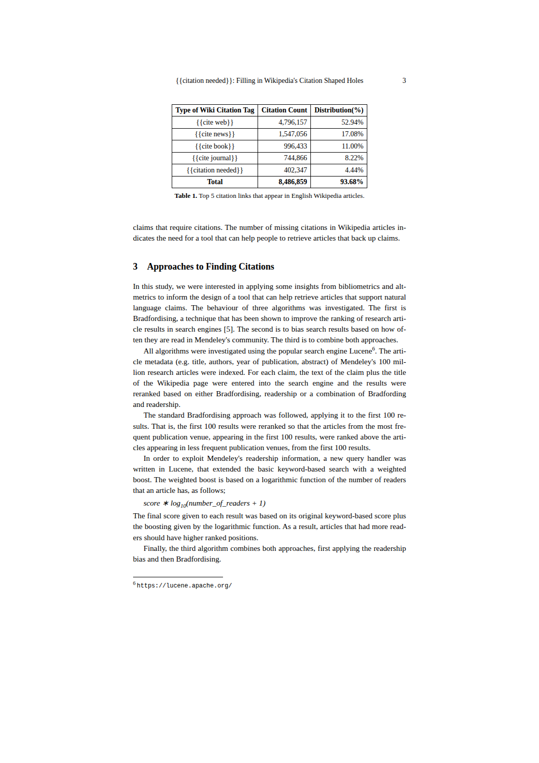{{citation needed}}: Filling in Wikipedia's Citation Shaped Holes 3
| Type of Wiki Citation Tag | Citation Count | Distribution(%) |
| --- | --- | --- |
| {{cite web}} | 4,796,157 | 52.94% |
| {{cite news}} | 1,547,056 | 17.08% |
| {{cite book}} | 996,433 | 11.00% |
| {{cite journal}} | 744,866 | 8.22% |
| {{citation needed}} | 402,347 | 4.44% |
| Total | 8,486,859 | 93.68% |
Table 1. Top 5 citation links that appear in English Wikipedia articles.
claims that require citations. The number of missing citations in Wikipedia articles indicates the need for a tool that can help people to retrieve articles that back up claims.
3 Approaches to Finding Citations
In this study, we were interested in applying some insights from bibliometrics and altmetrics to inform the design of a tool that can help retrieve articles that support natural language claims. The behaviour of three algorithms was investigated. The first is Bradfordising, a technique that has been shown to improve the ranking of research article results in search engines [5]. The second is to bias search results based on how often they are read in Mendeley's community. The third is to combine both approaches.
All algorithms were investigated using the popular search engine Lucene6. The article metadata (e.g. title, authors, year of publication, abstract) of Mendeley's 100 million research articles were indexed. For each claim, the text of the claim plus the title of the Wikipedia page were entered into the search engine and the results were reranked based on either Bradfordising, readership or a combination of Bradfording and readership.
The standard Bradfordising approach was followed, applying it to the first 100 results. That is, the first 100 results were reranked so that the articles from the most frequent publication venue, appearing in the first 100 results, were ranked above the articles appearing in less frequent publication venues, from the first 100 results.
In order to exploit Mendeley's readership information, a new query handler was written in Lucene, that extended the basic keyword-based search with a weighted boost. The weighted boost is based on a logarithmic function of the number of readers that an article has, as follows;
score ∗ log10(number_of_readers + 1)
The final score given to each result was based on its original keyword-based score plus the boosting given by the logarithmic function. As a result, articles that had more readers should have higher ranked positions.
Finally, the third algorithm combines both approaches, first applying the readership bias and then Bradfordising.
6 https://lucene.apache.org/